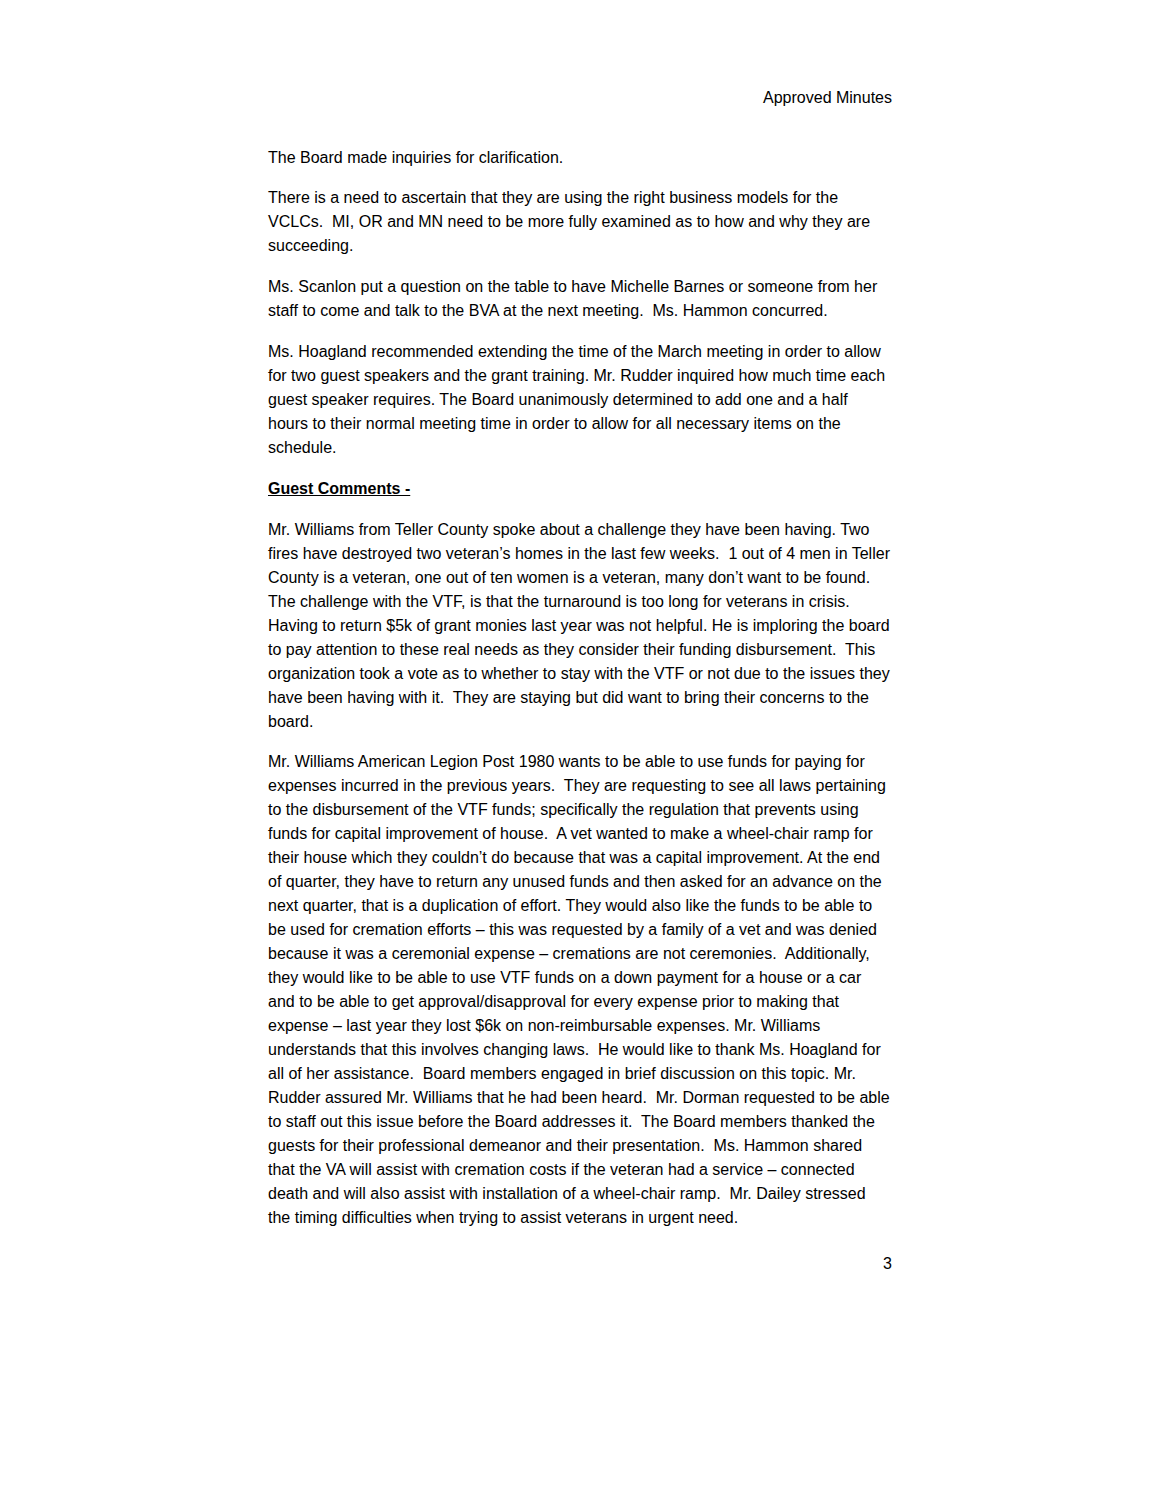Approved Minutes
The Board made inquiries for clarification.
There is a need to ascertain that they are using the right business models for the VCLCs. MI, OR and MN need to be more fully examined as to how and why they are succeeding.
Ms. Scanlon put a question on the table to have Michelle Barnes or someone from her staff to come and talk to the BVA at the next meeting. Ms. Hammon concurred.
Ms. Hoagland recommended extending the time of the March meeting in order to allow for two guest speakers and the grant training. Mr. Rudder inquired how much time each guest speaker requires. The Board unanimously determined to add one and a half hours to their normal meeting time in order to allow for all necessary items on the schedule.
Guest Comments -
Mr. Williams from Teller County spoke about a challenge they have been having. Two fires have destroyed two veteran’s homes in the last few weeks. 1 out of 4 men in Teller County is a veteran, one out of ten women is a veteran, many don’t want to be found. The challenge with the VTF, is that the turnaround is too long for veterans in crisis. Having to return $5k of grant monies last year was not helpful. He is imploring the board to pay attention to these real needs as they consider their funding disbursement. This organization took a vote as to whether to stay with the VTF or not due to the issues they have been having with it. They are staying but did want to bring their concerns to the board.
Mr. Williams American Legion Post 1980 wants to be able to use funds for paying for expenses incurred in the previous years. They are requesting to see all laws pertaining to the disbursement of the VTF funds; specifically the regulation that prevents using funds for capital improvement of house. A vet wanted to make a wheel-chair ramp for their house which they couldn’t do because that was a capital improvement. At the end of quarter, they have to return any unused funds and then asked for an advance on the next quarter, that is a duplication of effort. They would also like the funds to be able to be used for cremation efforts – this was requested by a family of a vet and was denied because it was a ceremonial expense – cremations are not ceremonies. Additionally, they would like to be able to use VTF funds on a down payment for a house or a car and to be able to get approval/disapproval for every expense prior to making that expense – last year they lost $6k on non-reimbursable expenses. Mr. Williams understands that this involves changing laws. He would like to thank Ms. Hoagland for all of her assistance. Board members engaged in brief discussion on this topic. Mr. Rudder assured Mr. Williams that he had been heard. Mr. Dorman requested to be able to staff out this issue before the Board addresses it. The Board members thanked the guests for their professional demeanor and their presentation. Ms. Hammon shared that the VA will assist with cremation costs if the veteran had a service – connected death and will also assist with installation of a wheel-chair ramp. Mr. Dailey stressed the timing difficulties when trying to assist veterans in urgent need.
3